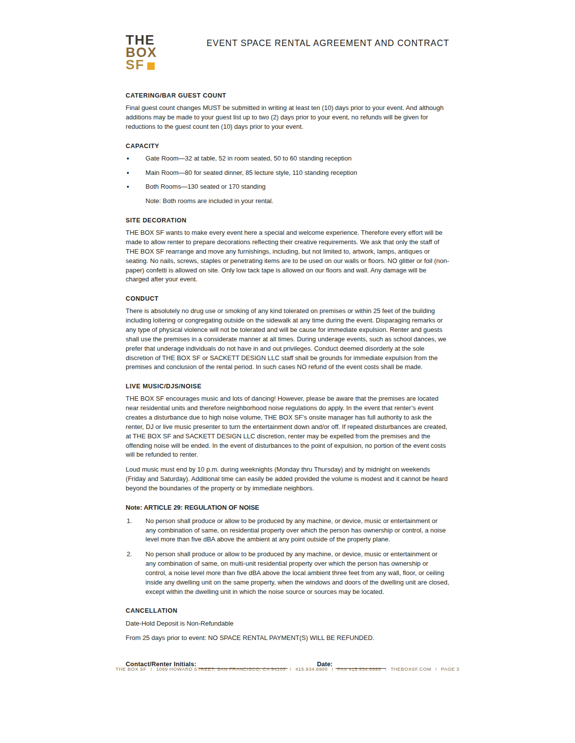THE
BOX
SF
Event Space Rental Agreement and Contract
Catering/Bar Guest Count
Final guest count changes MUST be submitted in writing at least ten (10) days prior to your event. And although additions may be made to your guest list up to two (2) days prior to your event, no refunds will be given for reductions to the guest count ten (10) days prior to your event.
Capacity
Gate Room—32 at table, 52 in room seated, 50 to 60 standing reception
Main Room—80 for seated dinner, 85 lecture style, 110 standing reception
Both Rooms—130 seated or 170 standing
Note: Both rooms are included in your rental.
Site Decoration
THE BOX SF wants to make every event here a special and welcome experience. Therefore every effort will be made to allow renter to prepare decorations reflecting their creative requirements. We ask that only the staff of THE BOX SF rearrange and move any furnishings, including, but not limited to, artwork, lamps, antiques or seating. No nails, screws, staples or penetrating items are to be used on our walls or floors. NO glitter or foil (non-paper) confetti is allowed on site. Only low tack tape is allowed on our floors and wall. Any damage will be charged after your event.
Conduct
There is absolutely no drug use or smoking of any kind tolerated on premises or within 25 feet of the building including loitering or congregating outside on the sidewalk at any time during the event. Disparaging remarks or any type of physical violence will not be tolerated and will be cause for immediate expulsion. Renter and guests shall use the premises in a considerate manner at all times. During underage events, such as school dances, we prefer that underage individuals do not have in and out privileges. Conduct deemed disorderly at the sole discretion of THE BOX SF or SACKETT DESIGN LLC staff shall be grounds for immediate expulsion from the premises and conclusion of the rental period. In such cases NO refund of the event costs shall be made.
Live Music/DJs/Noise
THE BOX SF encourages music and lots of dancing! However, please be aware that the premises are located near residential units and therefore neighborhood noise regulations do apply. In the event that renter’s event creates a disturbance due to high noise volume, THE BOX SF’s onsite manager has full authority to ask the renter, DJ or live music presenter to turn the entertainment down and/or off. If repeated disturbances are created, at THE BOX SF and SACKETT DESIGN LLC discretion, renter may be expelled from the premises and the offending noise will be ended. In the event of disturbances to the point of expulsion, no portion of the event costs will be refunded to renter.
Loud music must end by 10 p.m. during weeknights (Monday thru Thursday) and by midnight on weekends (Friday and Saturday). Additional time can easily be added provided the volume is modest and it cannot be heard beyond the boundaries of the property or by immediate neighbors.
Note: ARTICLE 29: REGULATION OF NOISE
No person shall produce or allow to be produced by any machine, or device, music or entertainment or any combination of same, on residential property over which the person has ownership or control, a noise level more than five dBA above the ambient at any point outside of the property plane.
No person shall produce or allow to be produced by any machine, or device, music or entertainment or any combination of same, on multi-unit residential property over which the person has ownership or control, a noise level more than five dBA above the local ambient three feet from any wall, floor, or ceiling inside any dwelling unit on the same property, when the windows and doors of the dwelling unit are closed, except within the dwelling unit in which the noise source or sources may be located.
Cancellation
Date-Hold Deposit is Non-Refundable
From 25 days prior to event: NO SPACE RENTAL PAYMENT(S) WILL BE REFUNDED.
Contact/Renter Initials: Date:
THE BOX SF I 1069 Howard Street, San Francisco, CA 94103 I 415.934.6900 I Fax 415.934.6999 I THEBOXSF.COM I Page 3